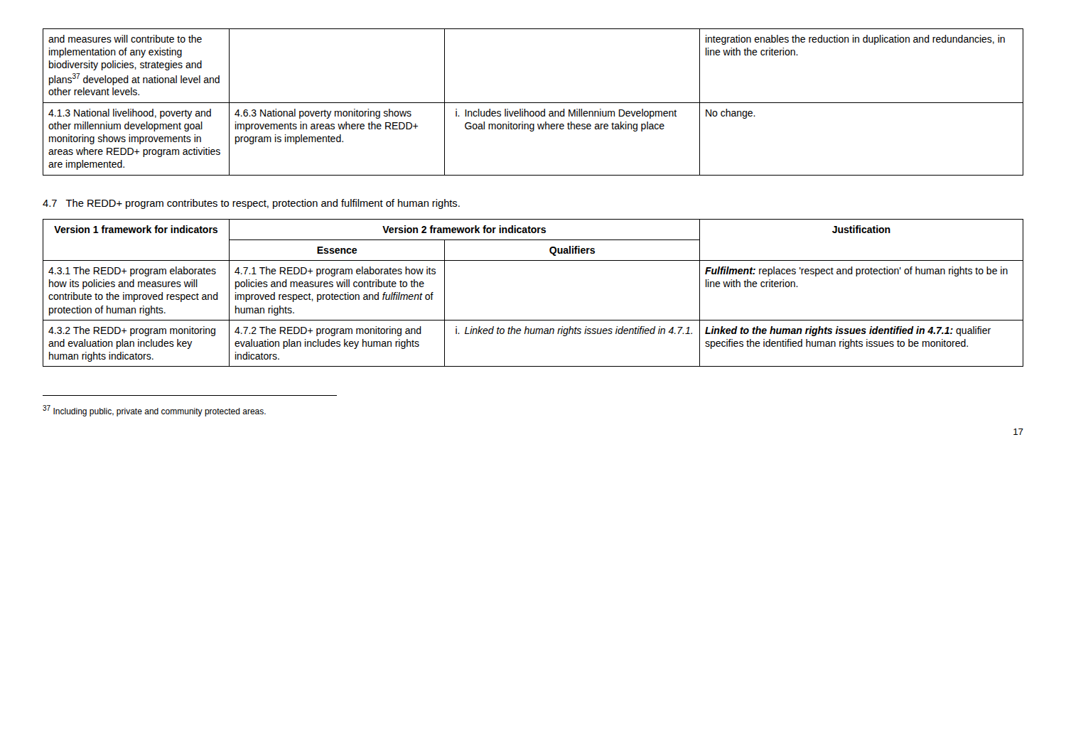| and measures will contribute to the implementation of any existing biodiversity policies, strategies and plans 37 developed at national level and other relevant levels. | | | integration enables the reduction in duplication and redundancies, in line with the criterion. |
| 4.1.3 National livelihood, poverty and other millennium development goal monitoring shows improvements in areas where REDD+ program activities are implemented. | 4.6.3 National poverty monitoring shows improvements in areas where the REDD+ program is implemented. | Includes livelihood and Millennium Development Goal monitoring where these are taking place | No change. |
4.7 The REDD+ program contributes to respect, protection and fulfilment of human rights.
| Version 1 framework for indicators | Version 2 framework for indicators | Justification |
| --- | --- | --- |
| Essence | Qualifiers |
| 4.3.1 The REDD+ program elaborates how its policies and measures will contribute to the improved respect and protection of human rights. | 4.7.1 The REDD+ program elaborates how its policies and measures will contribute to the improved respect, protection and fulfilment of human rights. | | Fulfilment: replaces 'respect and protection' of human rights to be in line with the criterion. |
| 4.3.2 The REDD+ program monitoring and evaluation plan includes key human rights indicators. | 4.7.2 The REDD+ program monitoring and evaluation plan includes key human rights indicators. | Linked to the human rights issues identified in 4.7.1. | Linked to the human rights issues identified in 4.7.1: qualifier specifies the identified human rights issues to be monitored. |
37 Including public, private and community protected areas.
17